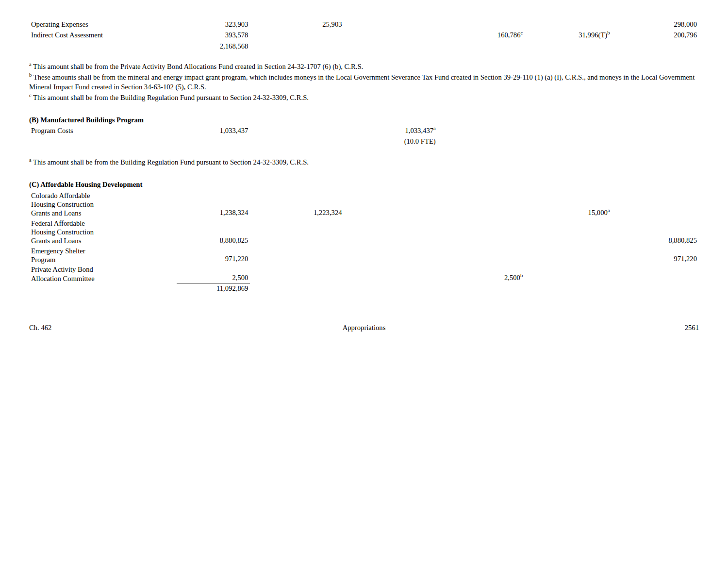| Operating Expenses | 323,903 | 25,903 | | | | 298,000 |
| Indirect Cost Assessment | 393,578 | | | 160,786 c | 31,996(T) b | 200,796 |
| | 2,168,568 | | | | | |
a This amount shall be from the Private Activity Bond Allocations Fund created in Section 24-32-1707 (6) (b), C.R.S.
b These amounts shall be from the mineral and energy impact grant program, which includes moneys in the Local Government Severance Tax Fund created in Section 39-29-110 (1) (a) (I), C.R.S., and moneys in the Local Government Mineral Impact Fund created in Section 34-63-102 (5), C.R.S.
c This amount shall be from the Building Regulation Fund pursuant to Section 24-32-3309, C.R.S.
(B) Manufactured Buildings Program
| Program Costs | 1,033,437 | | 1,033,437 a | | | |
| | | | (10.0 FTE) | | | |
a This amount shall be from the Building Regulation Fund pursuant to Section 24-32-3309, C.R.S.
(C) Affordable Housing Development
| Colorado Affordable Housing Construction Grants and Loans | 1,238,324 | 1,223,324 | | | 15,000 a | |
| Federal Affordable Housing Construction Grants and Loans | 8,880,825 | | | | | 8,880,825 |
| Emergency Shelter Program | 971,220 | | | | | 971,220 |
| Private Activity Bond Allocation Committee | 2,500 | | | 2,500 b | | |
| | 11,092,869 | | | | | |
Ch. 462
Appropriations
2561